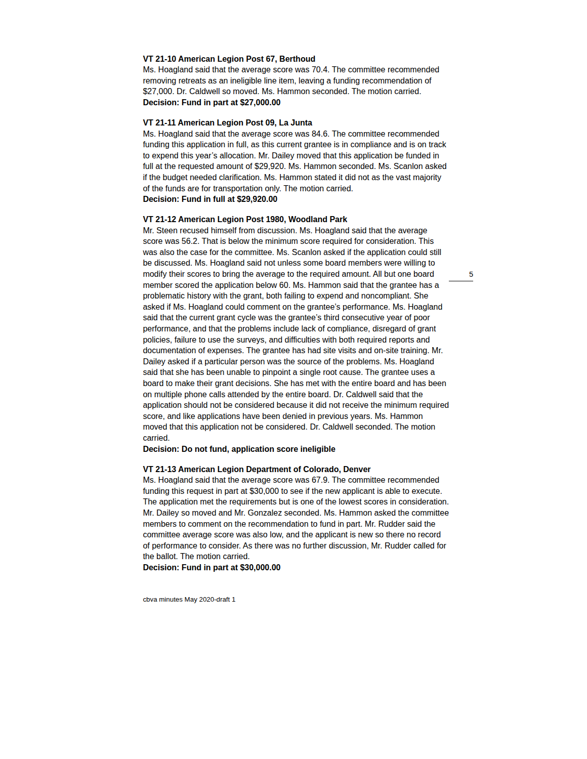VT 21-10 American Legion Post 67, Berthoud
Ms. Hoagland said that the average score was 70.4. The committee recommended removing retreats as an ineligible line item, leaving a funding recommendation of $27,000. Dr. Caldwell so moved. Ms. Hammon seconded. The motion carried.
Decision: Fund in part at $27,000.00
VT 21-11 American Legion Post 09, La Junta
Ms. Hoagland said that the average score was 84.6. The committee recommended funding this application in full, as this current grantee is in compliance and is on track to expend this year’s allocation. Mr. Dailey moved that this application be funded in full at the requested amount of $29,920. Ms. Hammon seconded. Ms. Scanlon asked if the budget needed clarification. Ms. Hammon stated it did not as the vast majority of the funds are for transportation only. The motion carried.
Decision: Fund in full at $29,920.00
VT 21-12 American Legion Post 1980, Woodland Park
Mr. Steen recused himself from discussion. Ms. Hoagland said that the average score was 56.2. That is below the minimum score required for consideration. This was also the case for the committee. Ms. Scanlon asked if the application could still be discussed. Ms. Hoagland said not unless some board members were willing to modify their scores to bring the average to the required amount. All but one board member scored the application below 60. Ms. Hammon said that the grantee has a problematic history with the grant, both failing to expend and noncompliant. She asked if Ms. Hoagland could comment on the grantee’s performance. Ms. Hoagland said that the current grant cycle was the grantee’s third consecutive year of poor performance, and that the problems include lack of compliance, disregard of grant policies, failure to use the surveys, and difficulties with both required reports and documentation of expenses. The grantee has had site visits and on-site training. Mr. Dailey asked if a particular person was the source of the problems. Ms. Hoagland said that she has been unable to pinpoint a single root cause. The grantee uses a board to make their grant decisions. She has met with the entire board and has been on multiple phone calls attended by the entire board. Dr. Caldwell said that the application should not be considered because it did not receive the minimum required score, and like applications have been denied in previous years. Ms. Hammon moved that this application not be considered. Dr. Caldwell seconded. The motion carried.
Decision: Do not fund, application score ineligible
VT 21-13 American Legion Department of Colorado, Denver
Ms. Hoagland said that the average score was 67.9. The committee recommended funding this request in part at $30,000 to see if the new applicant is able to execute. The application met the requirements but is one of the lowest scores in consideration. Mr. Dailey so moved and Mr. Gonzalez seconded. Ms. Hammon asked the committee members to comment on the recommendation to fund in part. Mr. Rudder said the committee average score was also low, and the applicant is new so there no record of performance to consider. As there was no further discussion, Mr. Rudder called for the ballot. The motion carried.
Decision: Fund in part at $30,000.00
5
cbva minutes May 2020-draft 1